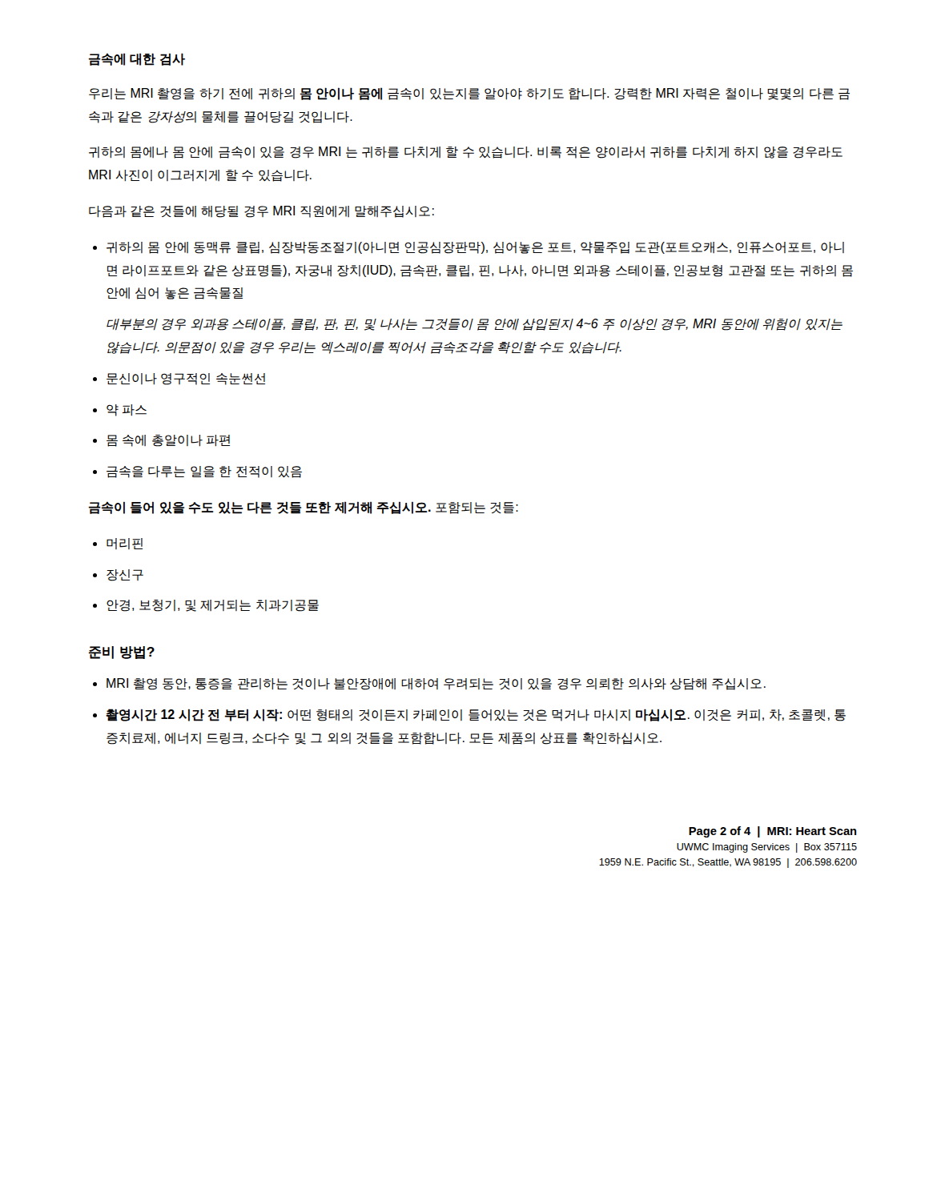금속에 대한 검사
우리는 MRI 촬영을 하기 전에 귀하의 몸 안이나 몸에 금속이 있는지를 알아야 하기도 합니다. 강력한 MRI 자력은 철이나 몇몇의 다른 금속과 같은 강자성의 물체를 끌어당길 것입니다.
귀하의 몸에나 몸 안에 금속이 있을 경우 MRI 는 귀하를 다치게 할 수 있습니다. 비록 적은 양이라서 귀하를 다치게 하지 않을 경우라도 MRI 사진이 이그러지게 할 수 있습니다.
다음과 같은 것들에 해당될 경우 MRI 직원에게 말해주십시오:
귀하의 몸 안에 동맥류 클립, 심장박동조절기(아니면 인공심장판막), 심어놓은 포트, 약물주입 도관(포트오캐스, 인퓨스어포트, 아니면 라이프포트와 같은 상표명들), 자궁내 장치(IUD), 금속판, 클립, 핀, 나사, 아니면 외과용 스테이플, 인공보형 고관절 또는 귀하의 몸 안에 심어 놓은 금속물질
대부분의 경우 외과용 스테이플, 클립, 판, 핀, 및 나사는 그것들이 몸 안에 삽입된지 4~6 주 이상인 경우, MRI 동안에 위험이 있지는 않습니다. 의문점이 있을 경우 우리는 엑스레이를 찍어서 금속조각을 확인할 수도 있습니다.
문신이나 영구적인 속눈썬선
약 파스
몸 속에 총알이나 파편
금속을 다루는 일을 한 전적이 있음
금속이 들어 있을 수도 있는 다른 것들 또한 제거해 주십시오. 포함되는 것들:
머리핀
장신구
안경, 보청기, 및 제거되는 치과기공물
준비 방법?
MRI 촬영 동안, 통증을 관리하는 것이나 불안장애에 대하여 우려되는 것이 있을 경우 의뢰한 의사와 상담해 주십시오.
촬영시간 12 시간 전 부터 시작: 어떤 형태의 것이든지 카페인이 들어있는 것은 먹거나 마시지 마십시오. 이것은 커피, 차, 초콜렛, 통증치료제, 에너지 드링크, 소다수 및 그 외의 것들을 포함합니다. 모든 제품의 상표를 확인하십시오.
Page 2 of 4 | MRI: Heart Scan
UWMC Imaging Services | Box 357115
1959 N.E. Pacific St., Seattle, WA 98195 | 206.598.6200